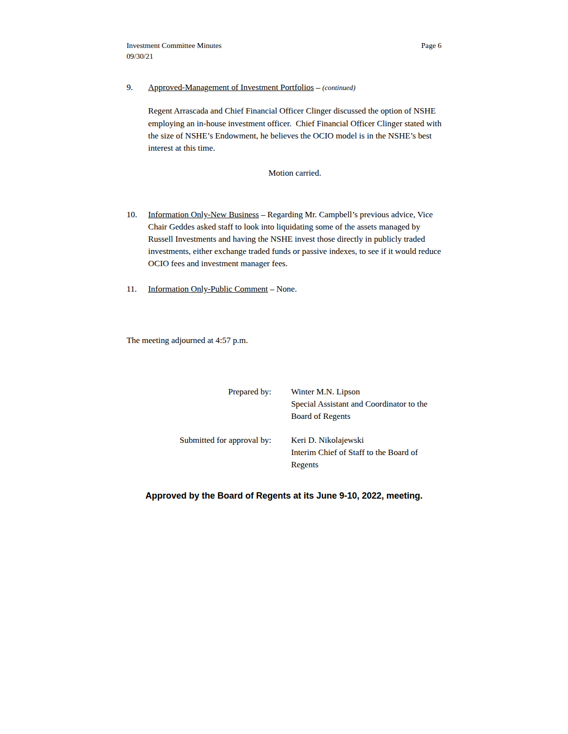Investment Committee Minutes
09/30/21
Page 6
9.
Approved-Management of Investment Portfolios – (continued)
Regent Arrascada and Chief Financial Officer Clinger discussed the option of NSHE employing an in-house investment officer. Chief Financial Officer Clinger stated with the size of NSHE’s Endowment, he believes the OCIO model is in the NSHE’s best interest at this time.
Motion carried.
10.
Information Only-New Business – Regarding Mr. Campbell’s previous advice, Vice Chair Geddes asked staff to look into liquidating some of the assets managed by Russell Investments and having the NSHE invest those directly in publicly traded investments, either exchange traded funds or passive indexes, to see if it would reduce OCIO fees and investment manager fees.
11.
Information Only-Public Comment – None.
The meeting adjourned at 4:57 p.m.
Prepared by:
Winter M.N. Lipson
Special Assistant and Coordinator to the Board of Regents
Submitted for approval by:
Keri D. Nikolajewski
Interim Chief of Staff to the Board of Regents
Approved by the Board of Regents at its June 9-10, 2022, meeting.